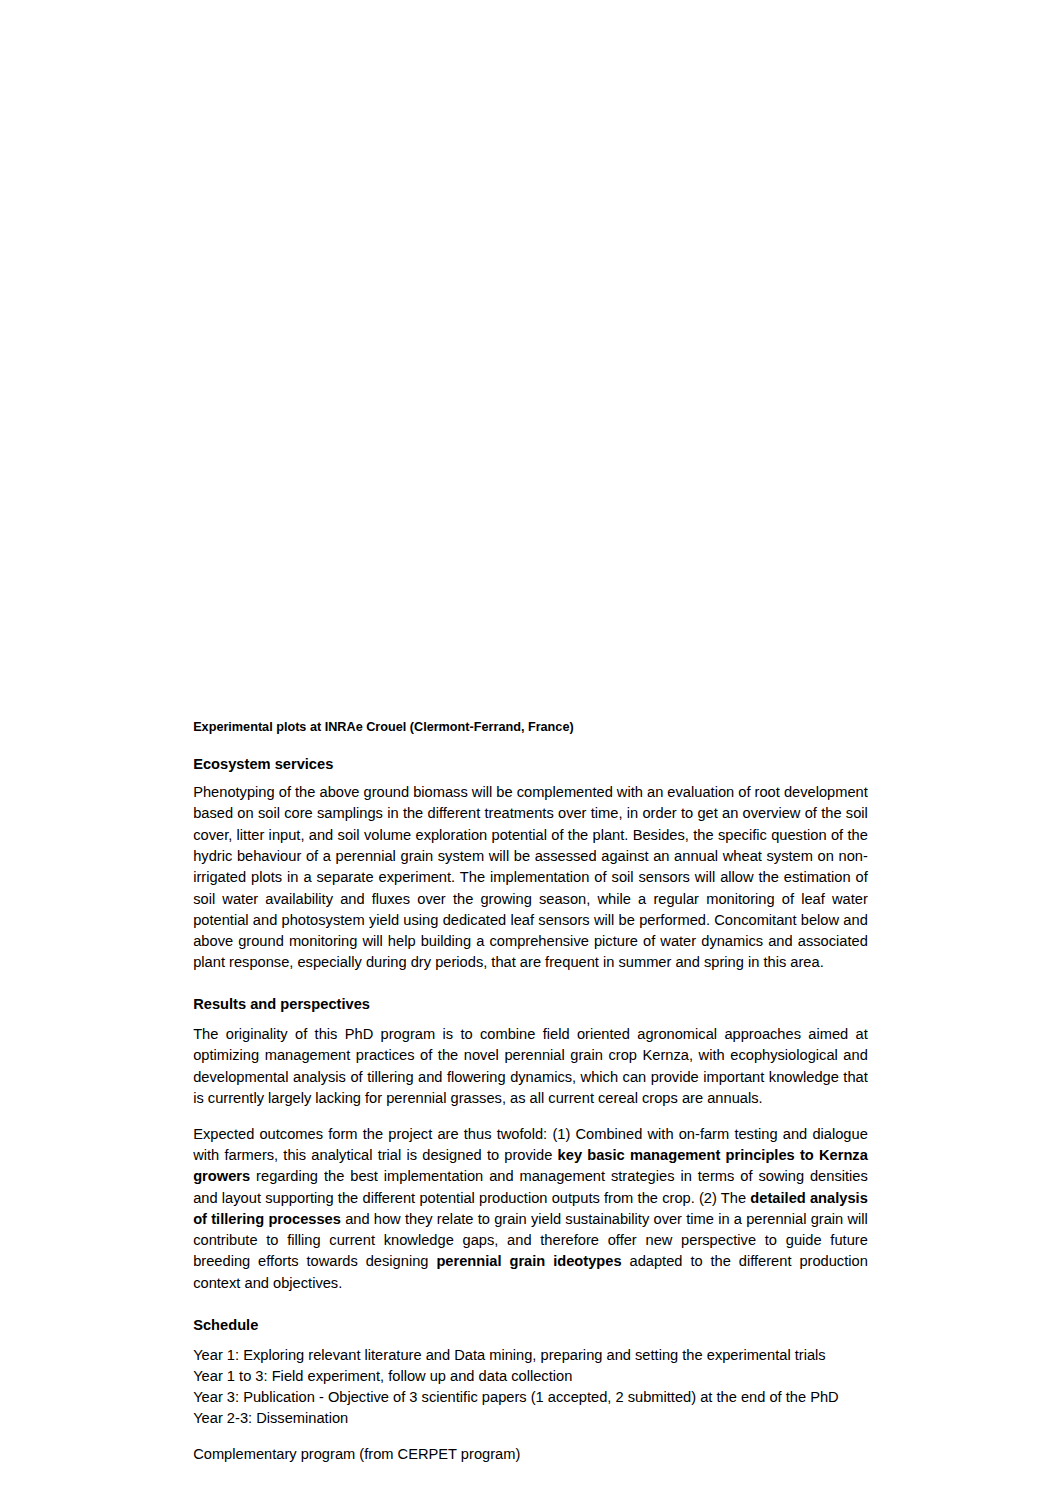Experimental plots at INRAe Crouel (Clermont-Ferrand, France)
Ecosystem services
Phenotyping of the above ground biomass will be complemented with an evaluation of root development based on soil core samplings in the different treatments over time, in order to get an overview of the soil cover, litter input, and soil volume exploration potential of the plant. Besides, the specific question of the hydric behaviour of a perennial grain system will be assessed against an annual wheat system on non-irrigated plots in a separate experiment. The implementation of soil sensors will allow the estimation of soil water availability and fluxes over the growing season, while a regular monitoring of leaf water potential and photosystem yield using dedicated leaf sensors will be performed. Concomitant below and above ground monitoring will help building a comprehensive picture of water dynamics and associated plant response, especially during dry periods, that are frequent in summer and spring in this area.
Results and perspectives
The originality of this PhD program is to combine field oriented agronomical approaches aimed at optimizing management practices of the novel perennial grain crop Kernza, with ecophysiological and developmental analysis of tillering and flowering dynamics, which can provide important knowledge that is currently largely lacking for perennial grasses, as all current cereal crops are annuals.
Expected outcomes form the project are thus twofold: (1) Combined with on-farm testing and dialogue with farmers, this analytical trial is designed to provide key basic management principles to Kernza growers regarding the best implementation and management strategies in terms of sowing densities and layout supporting the different potential production outputs from the crop. (2) The detailed analysis of tillering processes and how they relate to grain yield sustainability over time in a perennial grain will contribute to filling current knowledge gaps, and therefore offer new perspective to guide future breeding efforts towards designing perennial grain ideotypes adapted to the different production context and objectives.
Schedule
Year 1: Exploring relevant literature and Data mining, preparing and setting the experimental trials
Year 1 to 3: Field experiment, follow up and data collection
Year 3: Publication - Objective of 3 scientific papers (1 accepted, 2 submitted) at the end of the PhD
Year 2-3: Dissemination
Complementary program (from CERPET program)